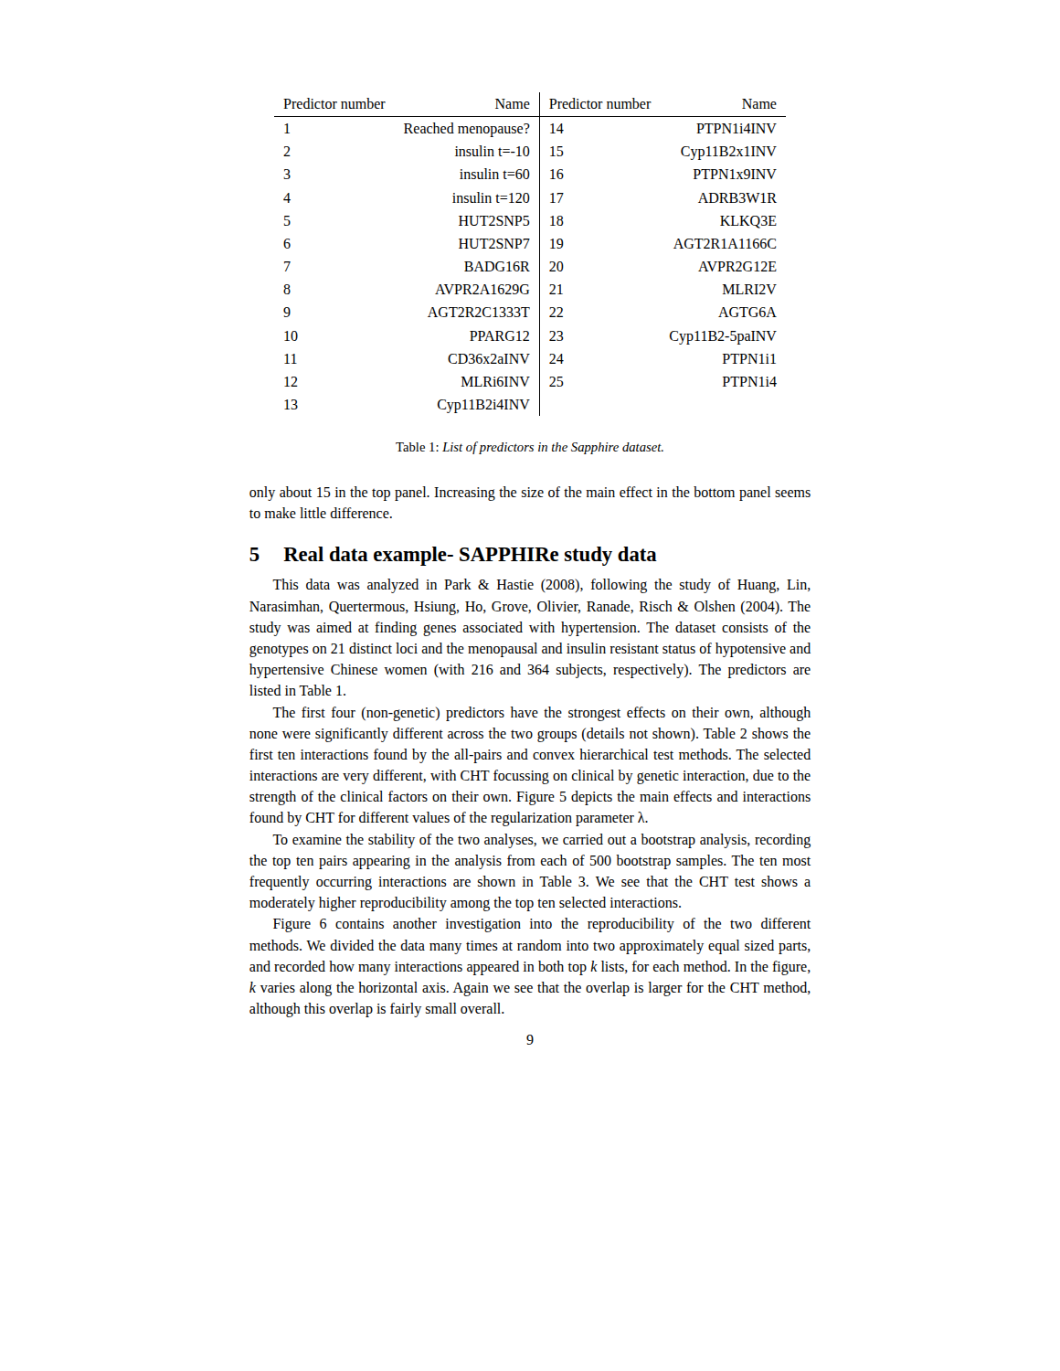| Predictor number | Name | Predictor number | Name |
| --- | --- | --- | --- |
| 1 | Reached menopause? | 14 | PTPN1i4INV |
| 2 | insulin t=-10 | 15 | Cyp11B2x1INV |
| 3 | insulin t=60 | 16 | PTPN1x9INV |
| 4 | insulin t=120 | 17 | ADRB3W1R |
| 5 | HUT2SNP5 | 18 | KLKQ3E |
| 6 | HUT2SNP7 | 19 | AGT2R1A1166C |
| 7 | BADG16R | 20 | AVPR2G12E |
| 8 | AVPR2A1629G | 21 | MLRI2V |
| 9 | AGT2R2C1333T | 22 | AGTG6A |
| 10 | PPARG12 | 23 | Cyp11B2-5paINV |
| 11 | CD36x2aINV | 24 | PTPN1i1 |
| 12 | MLRi6INV | 25 | PTPN1i4 |
| 13 | Cyp11B2i4INV | | |
Table 1: List of predictors in the Sapphire dataset.
only about 15 in the top panel. Increasing the size of the main effect in the bottom panel seems to make little difference.
5 Real data example- SAPPHIRe study data
This data was analyzed in Park & Hastie (2008), following the study of Huang, Lin, Narasimhan, Quertermous, Hsiung, Ho, Grove, Olivier, Ranade, Risch & Olshen (2004). The study was aimed at finding genes associated with hypertension. The dataset consists of the genotypes on 21 distinct loci and the menopausal and insulin resistant status of hypotensive and hypertensive Chinese women (with 216 and 364 subjects, respectively). The predictors are listed in Table 1.
The first four (non-genetic) predictors have the strongest effects on their own, although none were significantly different across the two groups (details not shown). Table 2 shows the first ten interactions found by the all-pairs and convex hierarchical test methods. The selected interactions are very different, with CHT focussing on clinical by genetic interaction, due to the strength of the clinical factors on their own. Figure 5 depicts the main effects and interactions found by CHT for different values of the regularization parameter λ.
To examine the stability of the two analyses, we carried out a bootstrap analysis, recording the top ten pairs appearing in the analysis from each of 500 bootstrap samples. The ten most frequently occurring interactions are shown in Table 3. We see that the CHT test shows a moderately higher reproducibility among the top ten selected interactions.
Figure 6 contains another investigation into the reproducibility of the two different methods. We divided the data many times at random into two approximately equal sized parts, and recorded how many interactions appeared in both top k lists, for each method. In the figure, k varies along the horizontal axis. Again we see that the overlap is larger for the CHT method, although this overlap is fairly small overall.
9